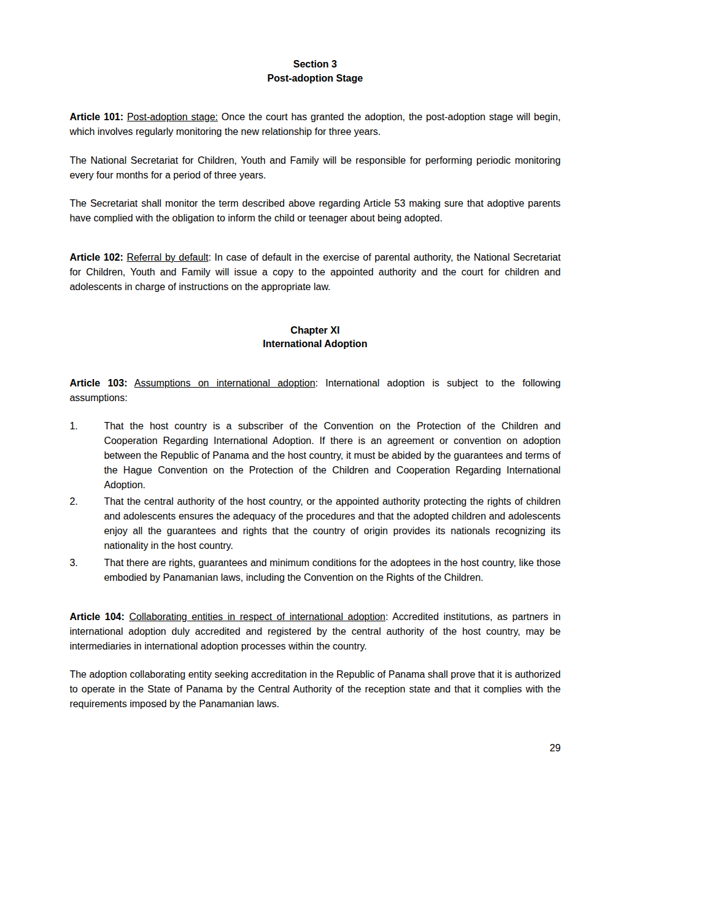Section 3
Post-adoption Stage
Article 101: Post-adoption stage: Once the court has granted the adoption, the post-adoption stage will begin, which involves regularly monitoring the new relationship for three years.
The National Secretariat for Children, Youth and Family will be responsible for performing periodic monitoring every four months for a period of three years.
The Secretariat shall monitor the term described above regarding Article 53 making sure that adoptive parents have complied with the obligation to inform the child or teenager about being adopted.
Article 102: Referral by default: In case of default in the exercise of parental authority, the National Secretariat for Children, Youth and Family will issue a copy to the appointed authority and the court for children and adolescents in charge of instructions on the appropriate law.
Chapter XI
International Adoption
Article 103: Assumptions on international adoption: International adoption is subject to the following assumptions:
That the host country is a subscriber of the Convention on the Protection of the Children and Cooperation Regarding International Adoption. If there is an agreement or convention on adoption between the Republic of Panama and the host country, it must be abided by the guarantees and terms of the Hague Convention on the Protection of the Children and Cooperation Regarding International Adoption.
That the central authority of the host country, or the appointed authority protecting the rights of children and adolescents ensures the adequacy of the procedures and that the adopted children and adolescents enjoy all the guarantees and rights that the country of origin provides its nationals recognizing its nationality in the host country.
That there are rights, guarantees and minimum conditions for the adoptees in the host country, like those embodied by Panamanian laws, including the Convention on the Rights of the Children.
Article 104: Collaborating entities in respect of international adoption: Accredited institutions, as partners in international adoption duly accredited and registered by the central authority of the host country, may be intermediaries in international adoption processes within the country.
The adoption collaborating entity seeking accreditation in the Republic of Panama shall prove that it is authorized to operate in the State of Panama by the Central Authority of the reception state and that it complies with the requirements imposed by the Panamanian laws.
29